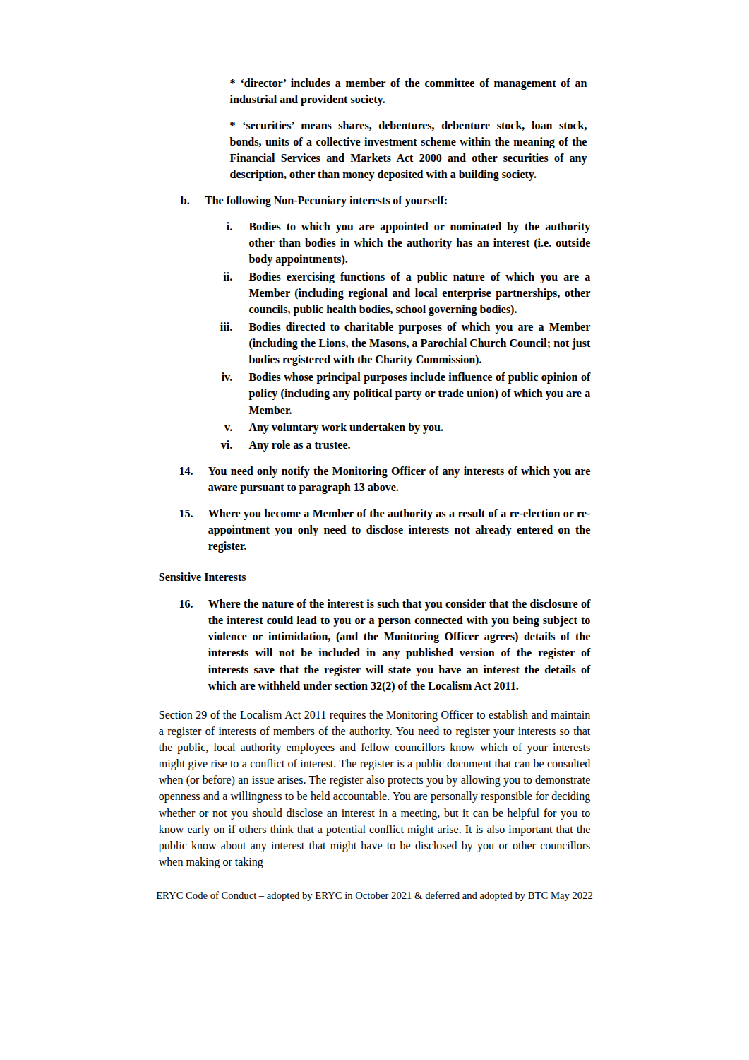* ‘director’ includes a member of the committee of management of an industrial and provident society.
* ‘securities’ means shares, debentures, debenture stock, loan stock, bonds, units of a collective investment scheme within the meaning of the Financial Services and Markets Act 2000 and other securities of any description, other than money deposited with a building society.
The following Non-Pecuniary interests of yourself:
Bodies to which you are appointed or nominated by the authority other than bodies in which the authority has an interest (i.e. outside body appointments).
Bodies exercising functions of a public nature of which you are a Member (including regional and local enterprise partnerships, other councils, public health bodies, school governing bodies).
Bodies directed to charitable purposes of which you are a Member (including the Lions, the Masons, a Parochial Church Council; not just bodies registered with the Charity Commission).
Bodies whose principal purposes include influence of public opinion of policy (including any political party or trade union) of which you are a Member.
Any voluntary work undertaken by you.
Any role as a trustee.
You need only notify the Monitoring Officer of any interests of which you are aware pursuant to paragraph 13 above.
Where you become a Member of the authority as a result of a re-election or re-appointment you only need to disclose interests not already entered on the register.
Sensitive Interests
Where the nature of the interest is such that you consider that the disclosure of the interest could lead to you or a person connected with you being subject to violence or intimidation, (and the Monitoring Officer agrees) details of the interests will not be included in any published version of the register of interests save that the register will state you have an interest the details of which are withheld under section 32(2) of the Localism Act 2011.
Section 29 of the Localism Act 2011 requires the Monitoring Officer to establish and maintain a register of interests of members of the authority. You need to register your interests so that the public, local authority employees and fellow councillors know which of your interests might give rise to a conflict of interest. The register is a public document that can be consulted when (or before) an issue arises. The register also protects you by allowing you to demonstrate openness and a willingness to be held accountable. You are personally responsible for deciding whether or not you should disclose an interest in a meeting, but it can be helpful for you to know early on if others think that a potential conflict might arise. It is also important that the public know about any interest that might have to be disclosed by you or other councillors when making or taking
ERYC Code of Conduct – adopted by ERYC in October 2021 & deferred and adopted by BTC May 2022